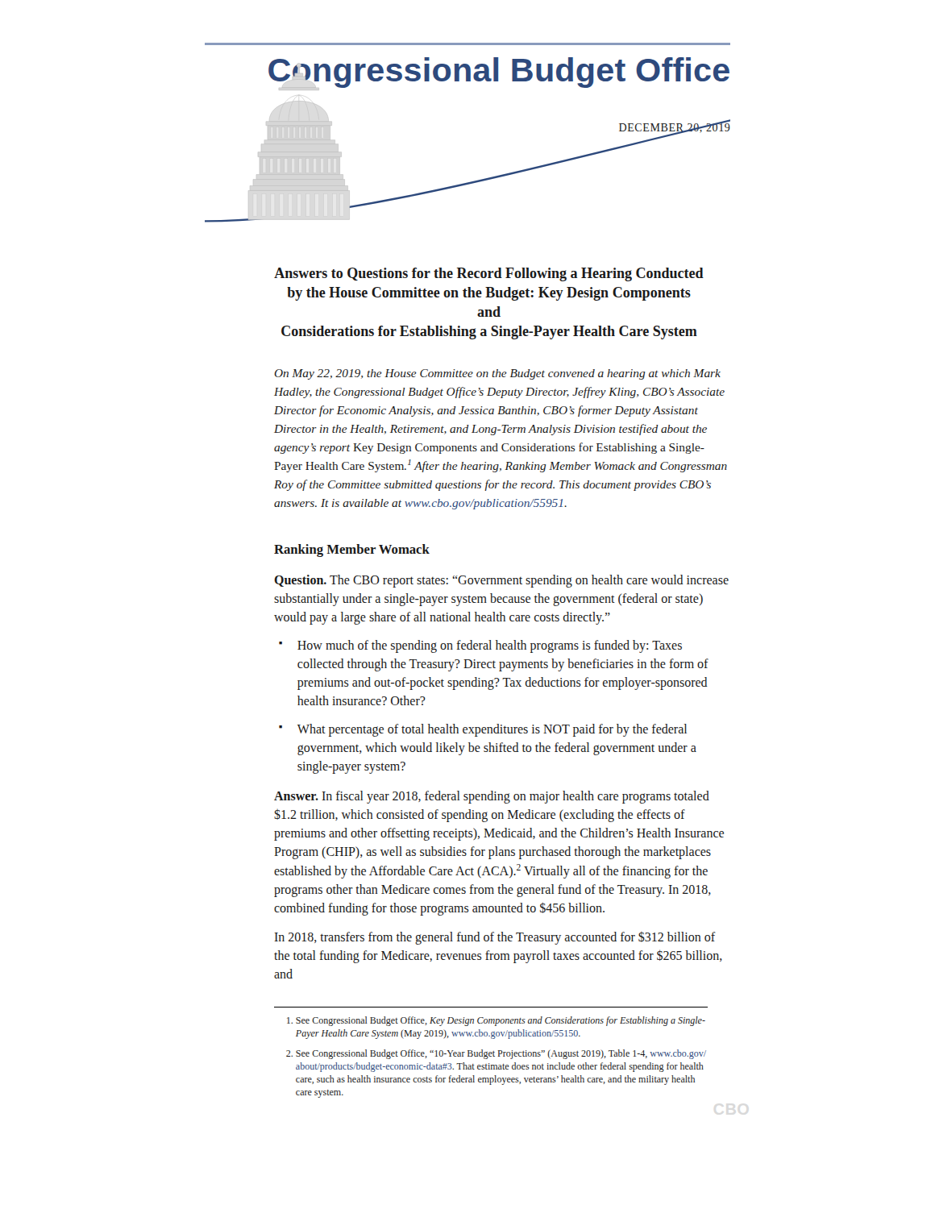Congressional Budget Office
DECEMBER 20, 2019
Answers to Questions for the Record Following a Hearing Conducted
by the House Committee on the Budget: Key Design Components and
Considerations for Establishing a Single-Payer Health Care System
On May 22, 2019, the House Committee on the Budget convened a hearing at which Mark Hadley, the Congressional Budget Office’s Deputy Director, Jeffrey Kling, CBO’s Associate Director for Economic Analysis, and Jessica Banthin, CBO’s former Deputy Assistant Director in the Health, Retirement, and Long-Term Analysis Division testified about the agency’s report Key Design Components and Considerations for Establishing a Single-Payer Health Care System.1 After the hearing, Ranking Member Womack and Congressman Roy of the Committee submitted questions for the record. This document provides CBO’s answers. It is available at www.cbo.gov/publication/55951.
Ranking Member Womack
Question. The CBO report states: “Government spending on health care would increase substantially under a single-payer system because the government (federal or state) would pay a large share of all national health care costs directly.”
How much of the spending on federal health programs is funded by: Taxes collected through the Treasury? Direct payments by beneficiaries in the form of premiums and out-of-pocket spending? Tax deductions for employer-sponsored health insurance? Other?
What percentage of total health expenditures is NOT paid for by the federal government, which would likely be shifted to the federal government under a single-payer system?
Answer. In fiscal year 2018, federal spending on major health care programs totaled $1.2 trillion, which consisted of spending on Medicare (excluding the effects of premiums and other offsetting receipts), Medicaid, and the Children’s Health Insurance Program (CHIP), as well as subsidies for plans purchased thorough the marketplaces established by the Affordable Care Act (ACA).2 Virtually all of the financing for the programs other than Medicare comes from the general fund of the Treasury. In 2018, combined funding for those programs amounted to $456 billion.
In 2018, transfers from the general fund of the Treasury accounted for $312 billion of the total funding for Medicare, revenues from payroll taxes accounted for $265 billion, and
See Congressional Budget Office, Key Design Components and Considerations for Establishing a Single-Payer Health Care System (May 2019), www.cbo.gov/publication/55150.
See Congressional Budget Office, “10-Year Budget Projections” (August 2019), Table 1-4, www.cbo.gov/ about/products/budget-economic-data#3. That estimate does not include other federal spending for health care, such as health insurance costs for federal employees, veterans’ health care, and the military health care system.
CBO